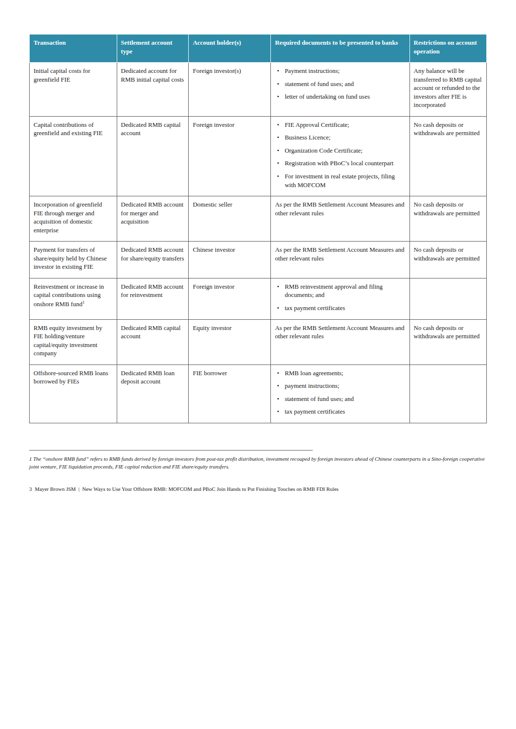| Transaction | Settlement account type | Account holder(s) | Required documents to be presented to banks | Restrictions on account operation |
| --- | --- | --- | --- | --- |
| Initial capital costs for greenfield FIE | Dedicated account for RMB initial capital costs | Foreign investor(s) | Payment instructions; statement of fund uses; and letter of undertaking on fund uses | Any balance will be transferred to RMB capital account or refunded to the investors after FIE is incorporated |
| Capital contributions of greenfield and existing FIE | Dedicated RMB capital account | Foreign investor | FIE Approval Certificate; Business Licence; Organization Code Certificate; Registration with PBoC’s local counterpart For investment in real estate projects, filing with MOFCOM | No cash deposits or withdrawals are permitted |
| Incorporation of greenfield FIE through merger and acquisition of domestic enterprise | Dedicated RMB account for merger and acquisition | Domestic seller | As per the RMB Settlement Account Measures and other relevant rules | No cash deposits or withdrawals are permitted |
| Payment for transfers of share/equity held by Chinese investor in existing FIE | Dedicated RMB account for share/equity transfers | Chinese investor | As per the RMB Settlement Account Measures and other relevant rules | No cash deposits or withdrawals are permitted |
| Reinvestment or increase in capital contributions using onshore RMB fund 1 | Dedicated RMB account for reinvestment | Foreign investor | RMB reinvestment approval and filing documents; and tax payment certificates | |
| RMB equity investment by FIE holding/venture capital/equity investment company | Dedicated RMB capital account | Equity investor | As per the RMB Settlement Account Measures and other relevant rules | No cash deposits or withdrawals are permitted |
| Offshore-sourced RMB loans borrowed by FIEs | Dedicated RMB loan deposit account | FIE borrower | RMB loan agreements; payment instructions; statement of fund uses; and tax payment certificates | |
1 The “onshore RMB fund” refers to RMB funds derived by foreign investors from post-tax profit distribution, investment recouped by foreign investors ahead of Chinese counterparts in a Sino-foreign cooperative joint venture, FIE liquidation proceeds, FIE capital reduction and FIE share/equity transfers.
3 Mayer Brown JSM | New Ways to Use Your Offshore RMB: MOFCOM and PBoC Join Hands to Put Finishing Touches on RMB FDI Rules